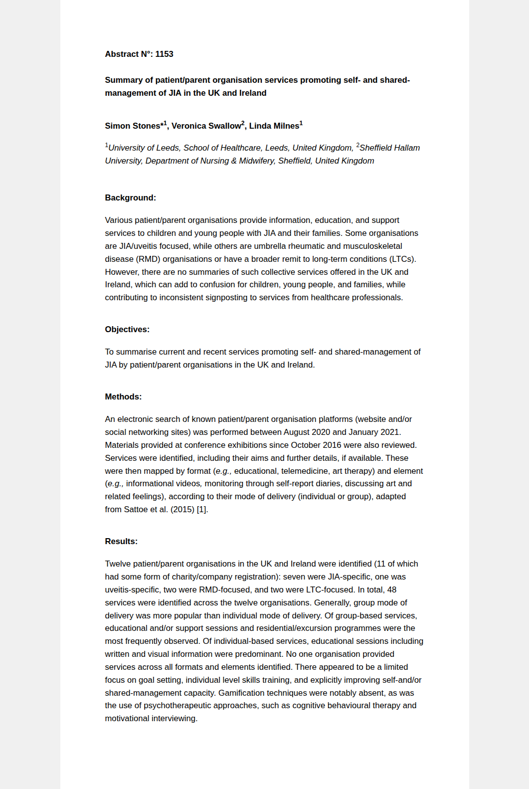Abstract N°: 1153
Summary of patient/parent organisation services promoting self- and shared-management of JIA in the UK and Ireland
Simon Stones*1, Veronica Swallow2, Linda Milnes1
1University of Leeds, School of Healthcare, Leeds, United Kingdom, 2Sheffield Hallam University, Department of Nursing & Midwifery, Sheffield, United Kingdom
Background:
Various patient/parent organisations provide information, education, and support services to children and young people with JIA and their families. Some organisations are JIA/uveitis focused, while others are umbrella rheumatic and musculoskeletal disease (RMD) organisations or have a broader remit to long-term conditions (LTCs). However, there are no summaries of such collective services offered in the UK and Ireland, which can add to confusion for children, young people, and families, while contributing to inconsistent signposting to services from healthcare professionals.
Objectives:
To summarise current and recent services promoting self- and shared-management of JIA by patient/parent organisations in the UK and Ireland.
Methods:
An electronic search of known patient/parent organisation platforms (website and/or social networking sites) was performed between August 2020 and January 2021. Materials provided at conference exhibitions since October 2016 were also reviewed. Services were identified, including their aims and further details, if available. These were then mapped by format (e.g., educational, telemedicine, art therapy) and element (e.g., informational videos, monitoring through self-report diaries, discussing art and related feelings), according to their mode of delivery (individual or group), adapted from Sattoe et al. (2015) [1].
Results:
Twelve patient/parent organisations in the UK and Ireland were identified (11 of which had some form of charity/company registration): seven were JIA-specific, one was uveitis-specific, two were RMD-focused, and two were LTC-focused. In total, 48 services were identified across the twelve organisations. Generally, group mode of delivery was more popular than individual mode of delivery. Of group-based services, educational and/or support sessions and residential/excursion programmes were the most frequently observed. Of individual-based services, educational sessions including written and visual information were predominant. No one organisation provided services across all formats and elements identified. There appeared to be a limited focus on goal setting, individual level skills training, and explicitly improving self-and/or shared-management capacity. Gamification techniques were notably absent, as was the use of psychotherapeutic approaches, such as cognitive behavioural therapy and motivational interviewing.